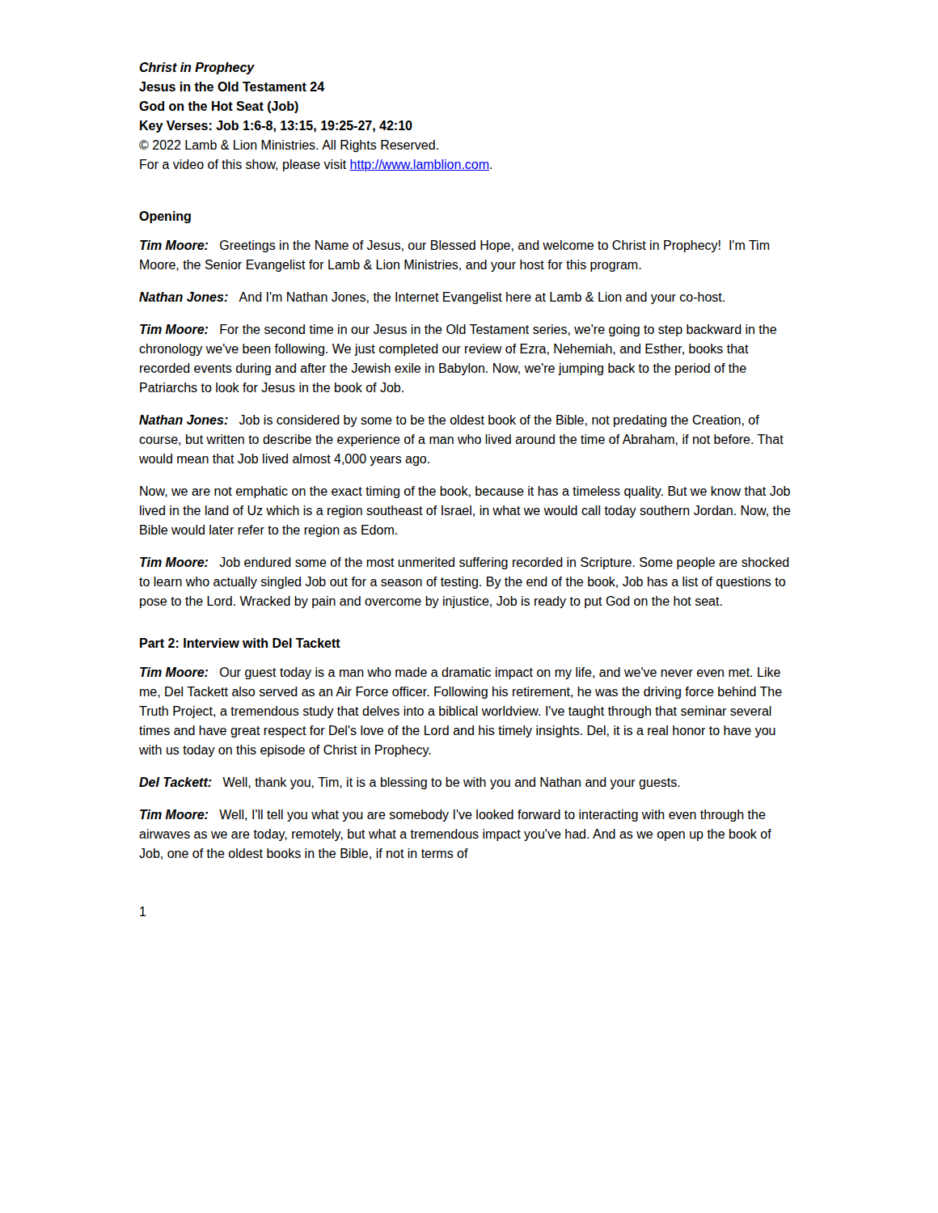Christ in Prophecy
Jesus in the Old Testament 24
God on the Hot Seat (Job)
Key Verses: Job 1:6-8, 13:15, 19:25-27, 42:10
© 2022 Lamb & Lion Ministries. All Rights Reserved.
For a video of this show, please visit http://www.lamblion.com.
Opening
Tim Moore: Greetings in the Name of Jesus, our Blessed Hope, and welcome to Christ in Prophecy! I'm Tim Moore, the Senior Evangelist for Lamb & Lion Ministries, and your host for this program.
Nathan Jones: And I'm Nathan Jones, the Internet Evangelist here at Lamb & Lion and your co-host.
Tim Moore: For the second time in our Jesus in the Old Testament series, we're going to step backward in the chronology we've been following. We just completed our review of Ezra, Nehemiah, and Esther, books that recorded events during and after the Jewish exile in Babylon. Now, we're jumping back to the period of the Patriarchs to look for Jesus in the book of Job.
Nathan Jones: Job is considered by some to be the oldest book of the Bible, not predating the Creation, of course, but written to describe the experience of a man who lived around the time of Abraham, if not before. That would mean that Job lived almost 4,000 years ago.
Now, we are not emphatic on the exact timing of the book, because it has a timeless quality. But we know that Job lived in the land of Uz which is a region southeast of Israel, in what we would call today southern Jordan. Now, the Bible would later refer to the region as Edom.
Tim Moore: Job endured some of the most unmerited suffering recorded in Scripture. Some people are shocked to learn who actually singled Job out for a season of testing. By the end of the book, Job has a list of questions to pose to the Lord. Wracked by pain and overcome by injustice, Job is ready to put God on the hot seat.
Part 2: Interview with Del Tackett
Tim Moore: Our guest today is a man who made a dramatic impact on my life, and we've never even met. Like me, Del Tackett also served as an Air Force officer. Following his retirement, he was the driving force behind The Truth Project, a tremendous study that delves into a biblical worldview. I've taught through that seminar several times and have great respect for Del's love of the Lord and his timely insights. Del, it is a real honor to have you with us today on this episode of Christ in Prophecy.
Del Tackett: Well, thank you, Tim, it is a blessing to be with you and Nathan and your guests.
Tim Moore: Well, I'll tell you what you are somebody I've looked forward to interacting with even through the airwaves as we are today, remotely, but what a tremendous impact you've had. And as we open up the book of Job, one of the oldest books in the Bible, if not in terms of
1